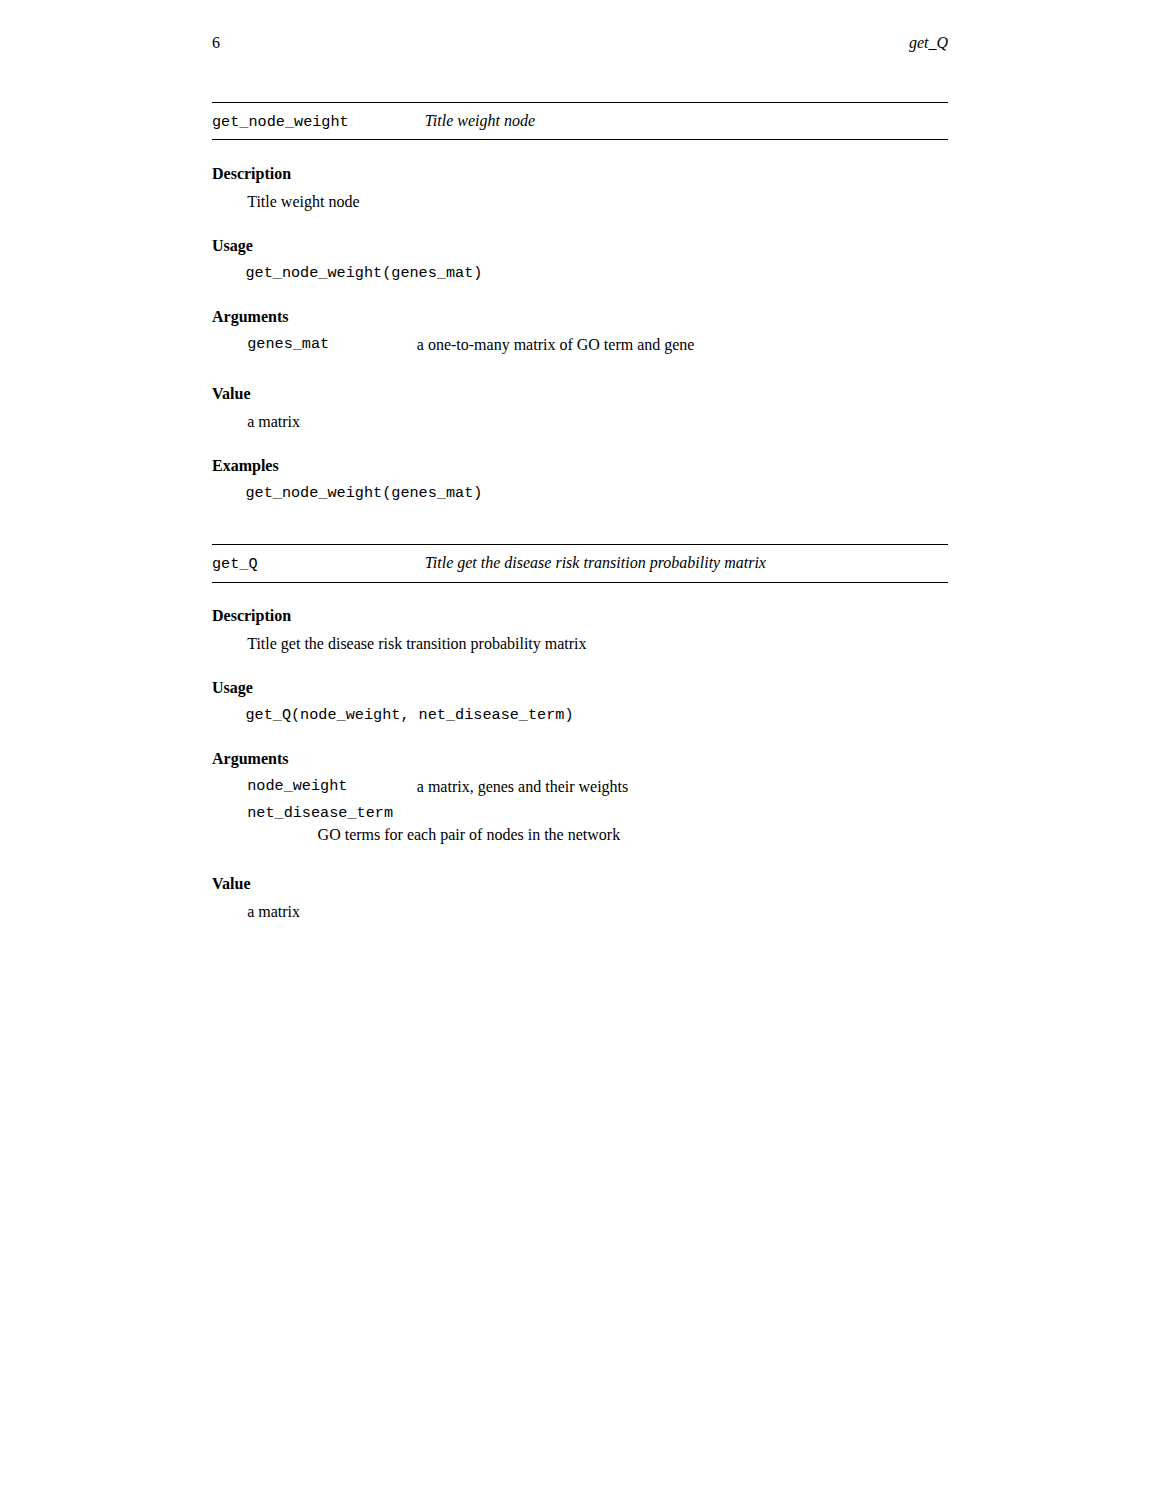6 get_Q
get_node_weight Title weight node
Description
Title weight node
Usage
get_node_weight(genes_mat)
Arguments
genes_mat
a one-to-many matrix of GO term and gene
Value
a matrix
Examples
get_node_weight(genes_mat)
get_Q Title get the disease risk transition probability matrix
Description
Title get the disease risk transition probability matrix
Usage
get_Q(node_weight, net_disease_term)
Arguments
node_weight
a matrix, genes and their weights
net_disease_term
GO terms for each pair of nodes in the network
Value
a matrix